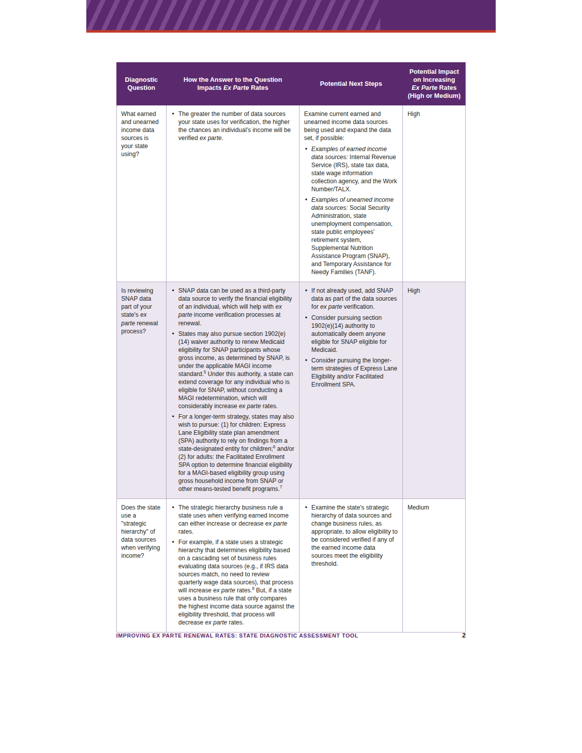| Diagnostic Question | How the Answer to the Question Impacts Ex Parte Rates | Potential Next Steps | Potential Impact on Increasing Ex Parte Rates (High or Medium) |
| --- | --- | --- | --- |
| What earned and unearned income data sources is your state using? | The greater the number of data sources your state uses for verification, the higher the chances an individual's income will be verified ex parte . | Examine current earned and unearned income data sources being used and expand the data set, if possible: Examples of earned income data sources: Internal Revenue Service (IRS), state tax data, state wage information collection agency, and the Work Number/TALX. Examples of unearned income data sources: Social Security Administration, state unemployment compensation, state public employees' retirement system, Supplemental Nutrition Assistance Program (SNAP), and Temporary Assistance for Needy Families (TANF). | High |
| Is reviewing SNAP data part of your state's ex parte renewal process? | SNAP data can be used as a third-party data source to verify the financial eligibility of an individual, which will help with ex parte income verification processes at renewal. States may also pursue section 1902(e)(14) waiver authority to renew Medicaid eligibility for SNAP participants whose gross income, as determined by SNAP, is under the applicable MAGI income standard. 5 Under this authority, a state can extend coverage for any individual who is eligible for SNAP, without conducting a MAGI redetermination, which will considerably increase ex parte rates. For a longer-term strategy, states may also wish to pursue: (1) for children: Express Lane Eligibility state plan amendment (SPA) authority to rely on findings from a state-designated entity for children; 6 and/or (2) for adults: the Facilitated Enrollment SPA option to determine financial eligibility for a MAGI-based eligibility group using gross household income from SNAP or other means-tested benefit programs. 7 | If not already used, add SNAP data as part of the data sources for ex parte verification. Consider pursuing section 1902(e)(14) authority to automatically deem anyone eligible for SNAP eligible for Medicaid. Consider pursuing the longer-term strategies of Express Lane Eligibility and/or Facilitated Enrollment SPA. | High |
| Does the state use a "strategic hierarchy" of data sources when verifying income? | The strategic hierarchy business rule a state uses when verifying earned income can either increase or decrease ex parte rates. For example, if a state uses a strategic hierarchy that determines eligibility based on a cascading set of business rules evaluating data sources (e.g., if IRS data sources match, no need to review quarterly wage data sources), that process will increase ex parte rates. 8 But, if a state uses a business rule that only compares the highest income data source against the eligibility threshold, that process will decrease ex parte rates. | Examine the state's strategic hierarchy of data sources and change business rules, as appropriate, to allow eligibility to be considered verified if any of the earned income data sources meet the eligibility threshold. | Medium |
IMPROVING EX PARTE RENEWAL RATES: STATE DIAGNOSTIC ASSESSMENT TOOL
2